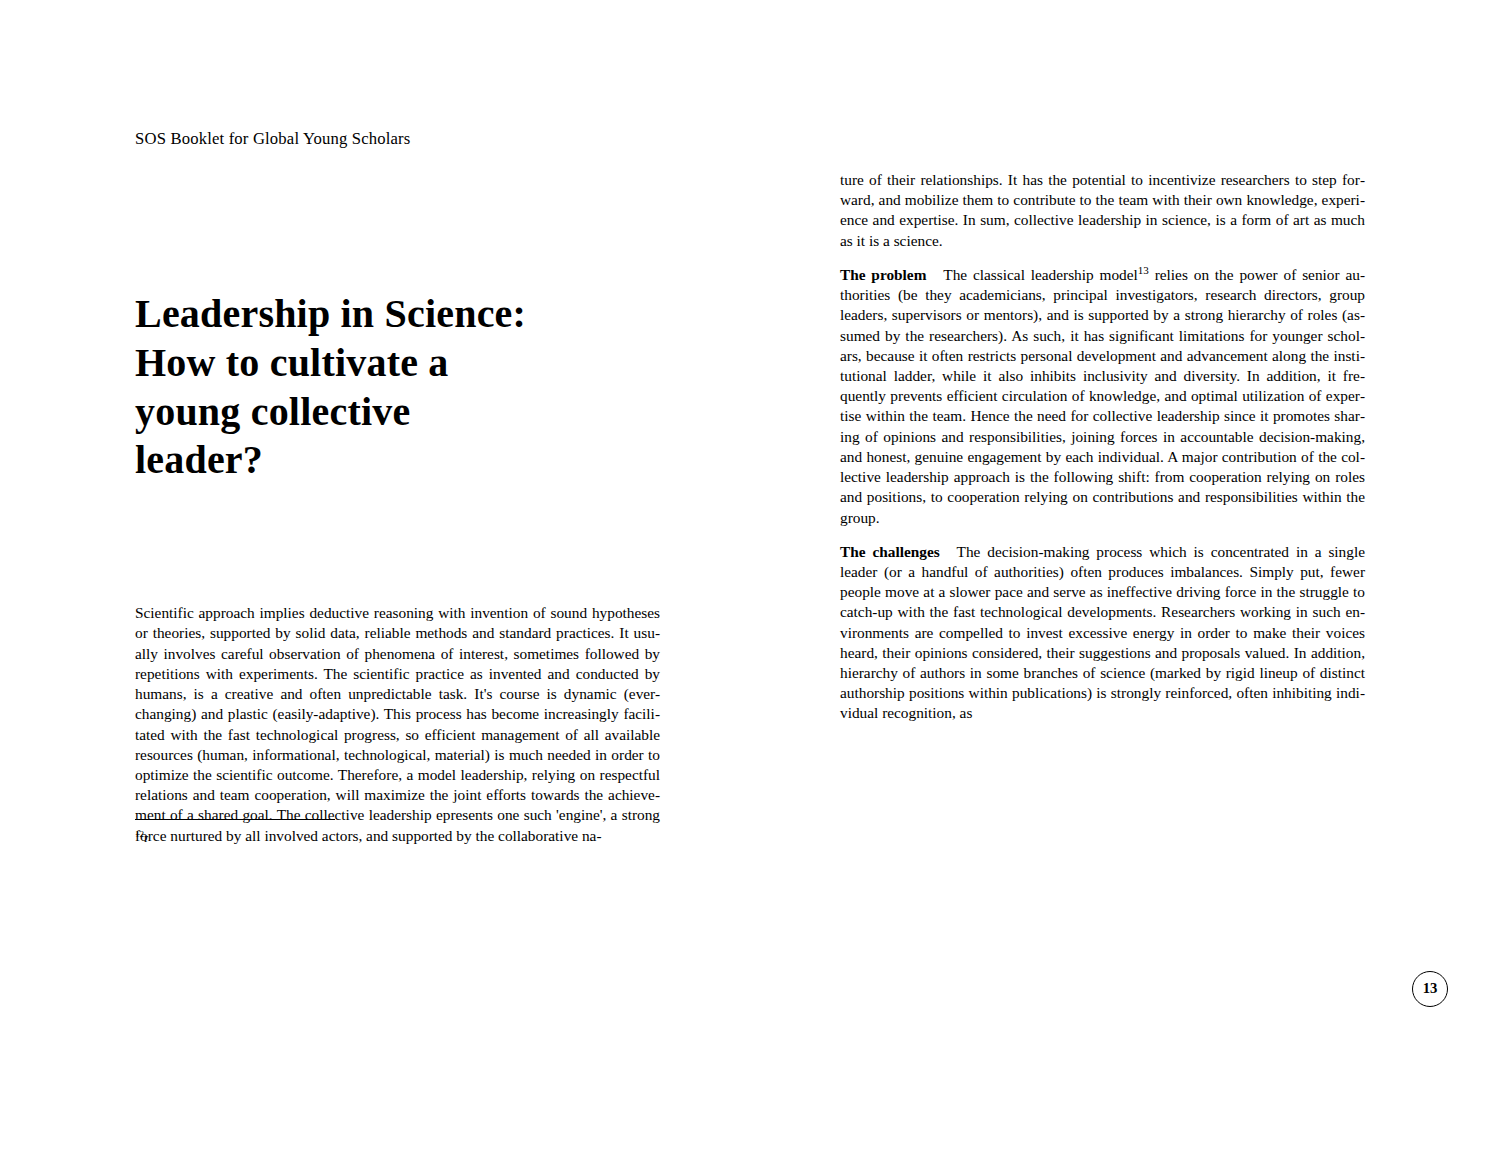SOS Booklet for Global Young Scholars
Leadership in Science:
How to cultivate a
young collective
leader?
Scientific approach implies deductive reasoning with invention of sound hypotheses or theories, supported by solid data, reliable methods and standard practices. It usually involves careful observation of phenomena of interest, sometimes followed by repetitions with experiments. The scientific practice as invented and conducted by humans, is a creative and often unpredictable task. It's course is dynamic (ever-changing) and plastic (easily-adaptive). This process has become increasingly facilitated with the fast technological progress, so efficient management of all available resources (human, informational, technological, material) is much needed in order to optimize the scientific outcome. Therefore, a model leadership, relying on respectful relations and team cooperation, will maximize the joint efforts towards the achievement of a shared goal. The collective leadership epresents one such 'engine', a strong force nurtured by all involved actors, and supported by the collaborative na-
12r
ture of their relationships. It has the potential to incentivize researchers to step forward, and mobilize them to contribute to the team with their own knowledge, experience and expertise. In sum, collective leadership in science, is a form of art as much as it is a science.
The problem The classical leadership model13 relies on the power of senior authorities (be they academicians, principal investigators, research directors, group leaders, supervisors or mentors), and is supported by a strong hierarchy of roles (assumed by the researchers). As such, it has significant limitations for younger scholars, because it often restricts personal development and advancement along the institutional ladder, while it also inhibits inclusivity and diversity. In addition, it frequently prevents efficient circulation of knowledge, and optimal utilization of expertise within the team. Hence the need for collective leadership since it promotes sharing of opinions and responsibilities, joining forces in accountable decision-making, and honest, genuine engagement by each individual. A major contribution of the collective leadership approach is the following shift: from cooperation relying on roles and positions, to cooperation relying on contributions and responsibilities within the group.
The challenges The decision-making process which is concentrated in a single leader (or a handful of authorities) often produces imbalances. Simply put, fewer people move at a slower pace and serve as ineffective driving force in the struggle to catch-up with the fast technological developments. Researchers working in such environments are compelled to invest excessive energy in order to make their voices heard, their opinions considered, their suggestions and proposals valued. In addition, hierarchy of authors in some branches of science (marked by rigid lineup of distinct authorship positions within publications) is strongly reinforced, often inhibiting individual recognition, as
13